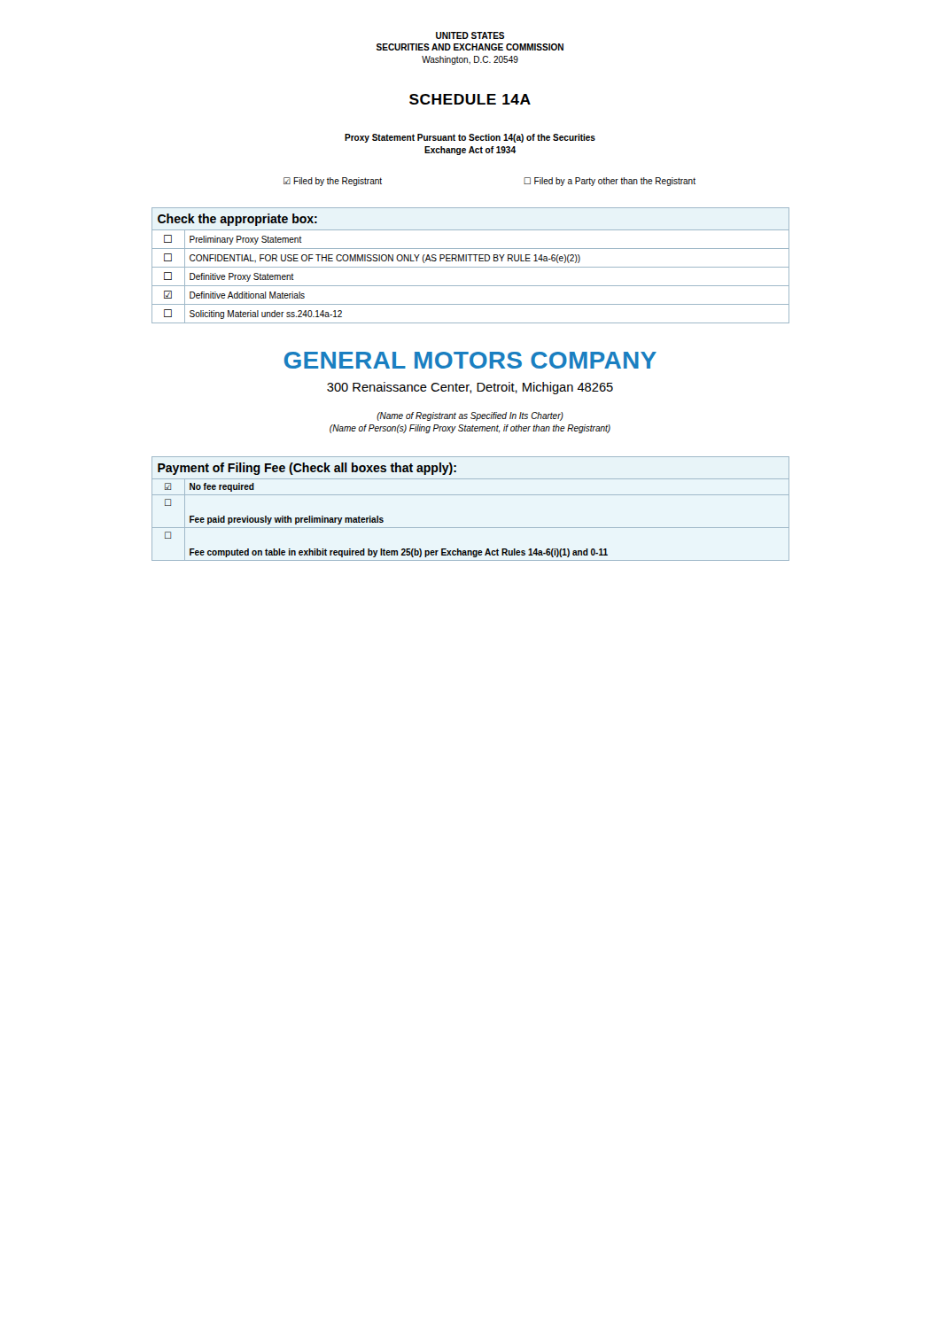UNITED STATES
SECURITIES AND EXCHANGE COMMISSION
Washington, D.C. 20549
SCHEDULE 14A
Proxy Statement Pursuant to Section 14(a) of the Securities
Exchange Act of 1934
☑ Filed by the Registrant
☐ Filed by a Party other than the Registrant
| Check the appropriate box: |
| ☐ | Preliminary Proxy Statement |
| ☐ | CONFIDENTIAL, FOR USE OF THE COMMISSION ONLY (AS PERMITTED BY RULE 14a-6(e)(2)) |
| ☐ | Definitive Proxy Statement |
| ☑ | Definitive Additional Materials |
| ☐ | Soliciting Material under ss.240.14a-12 |
GENERAL MOTORS COMPANY
300 Renaissance Center, Detroit, Michigan 48265
(Name of Registrant as Specified In Its Charter)
(Name of Person(s) Filing Proxy Statement, if other than the Registrant)
| Payment of Filing Fee (Check all boxes that apply): |
| ☑ | No fee required |
| ☐ | Fee paid previously with preliminary materials |
| ☐ | Fee computed on table in exhibit required by Item 25(b) per Exchange Act Rules 14a-6(i)(1) and 0-11 |